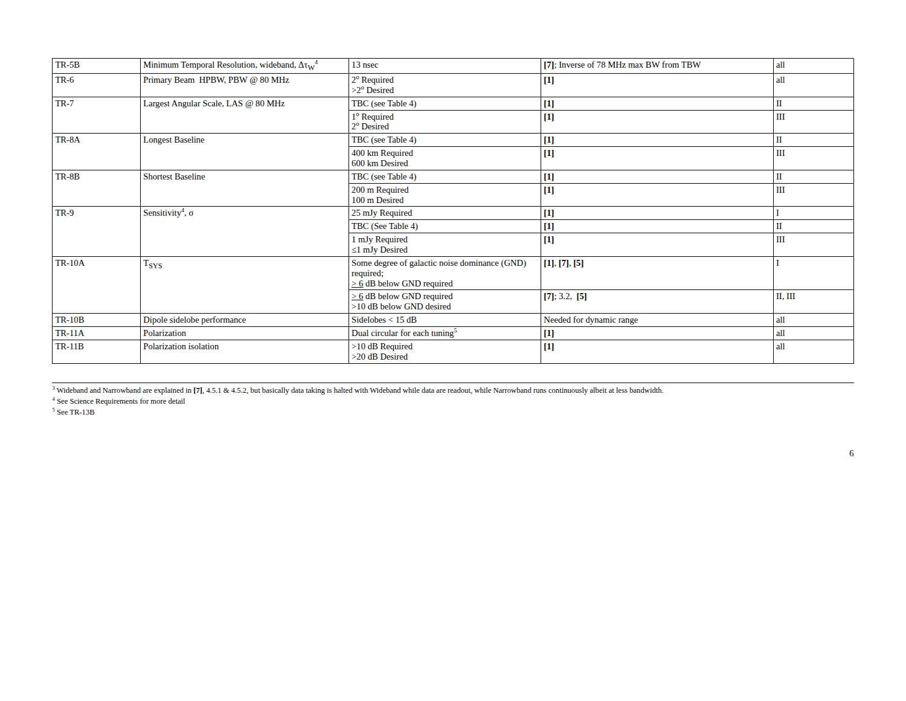| TR-5B | Minimum Temporal Resolution, wideband, Δτ W 4 | 13 nsec | [7] ; Inverse of 78 MHz max BW from TBW | all |
| TR-6 | Primary Beam HPBW, PBW @ 80 MHz | 2 o Required >2 o Desired | [1] | all |
| TR-7 | Largest Angular Scale, LAS @ 80 MHz | TBC (see Table 4) | [1] | II |
| 1 o Required 2 o Desired | [1] | III |
| TR-8A | Longest Baseline | TBC (see Table 4) | [1] | II |
| 400 km Required 600 km Desired | [1] | III |
| TR-8B | Shortest Baseline | TBC (see Table 4) | [1] | II |
| 200 m Required 100 m Desired | [1] | III |
| TR-9 | Sensitivity 4 , σ | 25 mJy Required | [1] | I |
| TBC (See Table 4) | [1] | II |
| 1 mJy Required ≤1 mJy Desired | [1] | III |
| TR-10A | T SYS | Some degree of galactic noise dominance (GND) required; > 6 dB below GND required | [1] , [7] , [5] | I |
| > 6 dB below GND required >10 dB below GND desired | [7] ; 3.2, [5] | II, III |
| TR-10B | Dipole sidelobe performance | Sidelobes < 15 dB | Needed for dynamic range | all |
| TR-11A | Polarization | Dual circular for each tuning 5 | [1] | all |
| TR-11B | Polarization isolation | >10 dB Required >20 dB Desired | [1] | all |
3 Wideband and Narrowband are explained in [7], 4.5.1 & 4.5.2, but basically data taking is halted with Wideband while data are readout, while Narrowband runs continuously albeit at less bandwidth.
4 See Science Requirements for more detail
5 See TR-13B
6